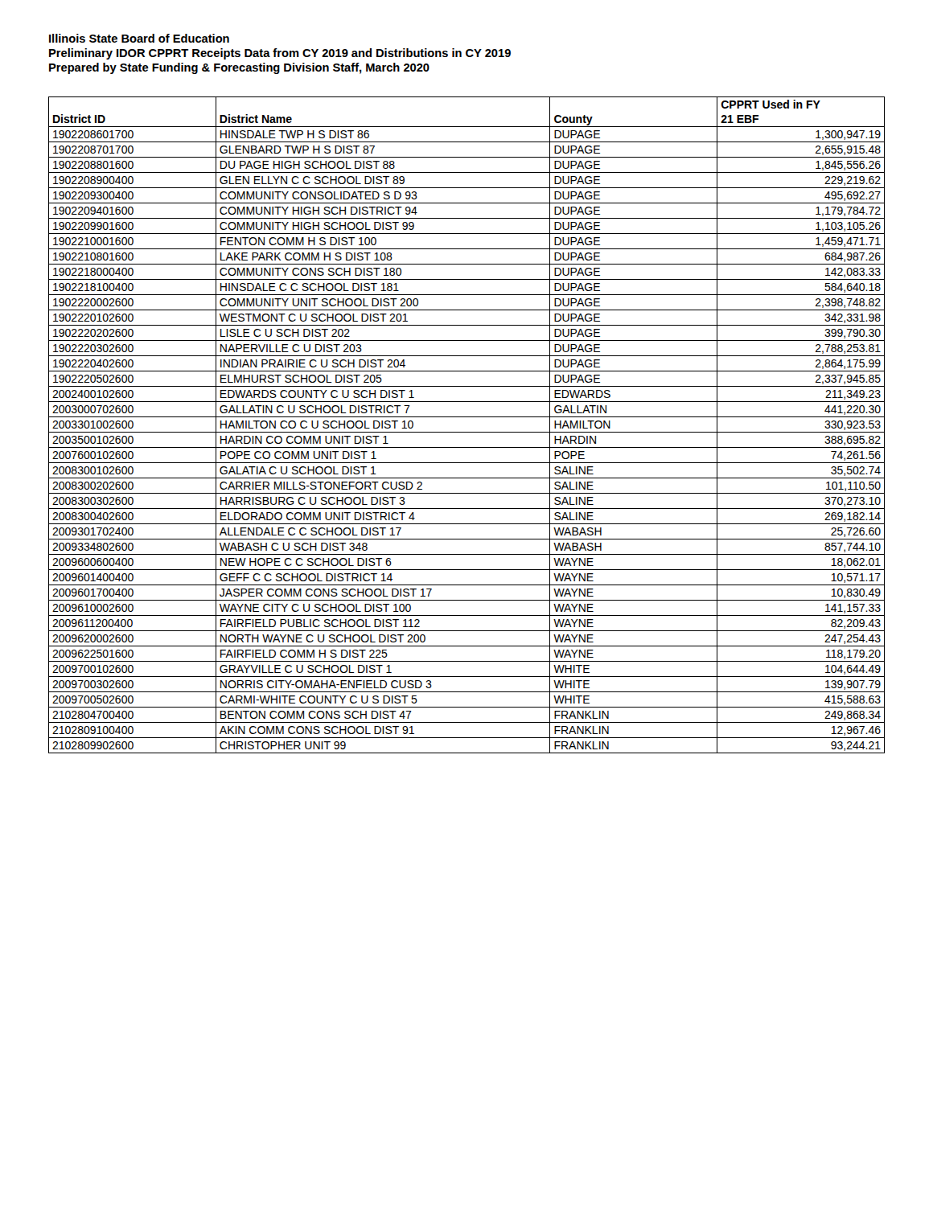Illinois State Board of Education
Preliminary IDOR CPPRT Receipts Data from CY 2019 and Distributions in CY 2019
Prepared by State Funding & Forecasting Division Staff, March 2020
| | | | CPPRT Used in FY |
| --- | --- | --- | --- |
| District ID | District Name | County | 21 EBF |
| 1902208601700 | HINSDALE TWP H S DIST 86 | DUPAGE | 1,300,947.19 |
| 1902208701700 | GLENBARD TWP H S DIST 87 | DUPAGE | 2,655,915.48 |
| 1902208801600 | DU PAGE HIGH SCHOOL DIST 88 | DUPAGE | 1,845,556.26 |
| 1902208900400 | GLEN ELLYN C C SCHOOL DIST 89 | DUPAGE | 229,219.62 |
| 1902209300400 | COMMUNITY CONSOLIDATED S D 93 | DUPAGE | 495,692.27 |
| 1902209401600 | COMMUNITY HIGH SCH DISTRICT 94 | DUPAGE | 1,179,784.72 |
| 1902209901600 | COMMUNITY HIGH SCHOOL DIST 99 | DUPAGE | 1,103,105.26 |
| 1902210001600 | FENTON COMM H S DIST 100 | DUPAGE | 1,459,471.71 |
| 1902210801600 | LAKE PARK COMM H S DIST 108 | DUPAGE | 684,987.26 |
| 1902218000400 | COMMUNITY CONS SCH DIST 180 | DUPAGE | 142,083.33 |
| 1902218100400 | HINSDALE C C SCHOOL DIST 181 | DUPAGE | 584,640.18 |
| 1902220002600 | COMMUNITY UNIT SCHOOL DIST 200 | DUPAGE | 2,398,748.82 |
| 1902220102600 | WESTMONT C U SCHOOL DIST 201 | DUPAGE | 342,331.98 |
| 1902220202600 | LISLE C U SCH DIST 202 | DUPAGE | 399,790.30 |
| 1902220302600 | NAPERVILLE C U DIST 203 | DUPAGE | 2,788,253.81 |
| 1902220402600 | INDIAN PRAIRIE C U SCH DIST 204 | DUPAGE | 2,864,175.99 |
| 1902220502600 | ELMHURST SCHOOL DIST 205 | DUPAGE | 2,337,945.85 |
| 2002400102600 | EDWARDS COUNTY C U SCH DIST 1 | EDWARDS | 211,349.23 |
| 2003000702600 | GALLATIN C U SCHOOL DISTRICT 7 | GALLATIN | 441,220.30 |
| 2003301002600 | HAMILTON CO C U SCHOOL DIST 10 | HAMILTON | 330,923.53 |
| 2003500102600 | HARDIN CO COMM UNIT DIST 1 | HARDIN | 388,695.82 |
| 2007600102600 | POPE CO COMM UNIT DIST 1 | POPE | 74,261.56 |
| 2008300102600 | GALATIA C U SCHOOL DIST 1 | SALINE | 35,502.74 |
| 2008300202600 | CARRIER MILLS-STONEFORT CUSD 2 | SALINE | 101,110.50 |
| 2008300302600 | HARRISBURG C U SCHOOL DIST 3 | SALINE | 370,273.10 |
| 2008300402600 | ELDORADO COMM UNIT DISTRICT 4 | SALINE | 269,182.14 |
| 2009301702400 | ALLENDALE C C SCHOOL DIST 17 | WABASH | 25,726.60 |
| 2009334802600 | WABASH C U SCH DIST 348 | WABASH | 857,744.10 |
| 2009600600400 | NEW HOPE C C SCHOOL DIST 6 | WAYNE | 18,062.01 |
| 2009601400400 | GEFF C C SCHOOL DISTRICT 14 | WAYNE | 10,571.17 |
| 2009601700400 | JASPER COMM CONS SCHOOL DIST 17 | WAYNE | 10,830.49 |
| 2009610002600 | WAYNE CITY C U SCHOOL DIST 100 | WAYNE | 141,157.33 |
| 2009611200400 | FAIRFIELD PUBLIC SCHOOL DIST 112 | WAYNE | 82,209.43 |
| 2009620002600 | NORTH WAYNE C U SCHOOL DIST 200 | WAYNE | 247,254.43 |
| 2009622501600 | FAIRFIELD COMM H S DIST 225 | WAYNE | 118,179.20 |
| 2009700102600 | GRAYVILLE C U SCHOOL DIST 1 | WHITE | 104,644.49 |
| 2009700302600 | NORRIS CITY-OMAHA-ENFIELD CUSD 3 | WHITE | 139,907.79 |
| 2009700502600 | CARMI-WHITE COUNTY C U S DIST 5 | WHITE | 415,588.63 |
| 2102804700400 | BENTON COMM CONS SCH DIST 47 | FRANKLIN | 249,868.34 |
| 2102809100400 | AKIN COMM CONS SCHOOL DIST 91 | FRANKLIN | 12,967.46 |
| 2102809902600 | CHRISTOPHER UNIT 99 | FRANKLIN | 93,244.21 |